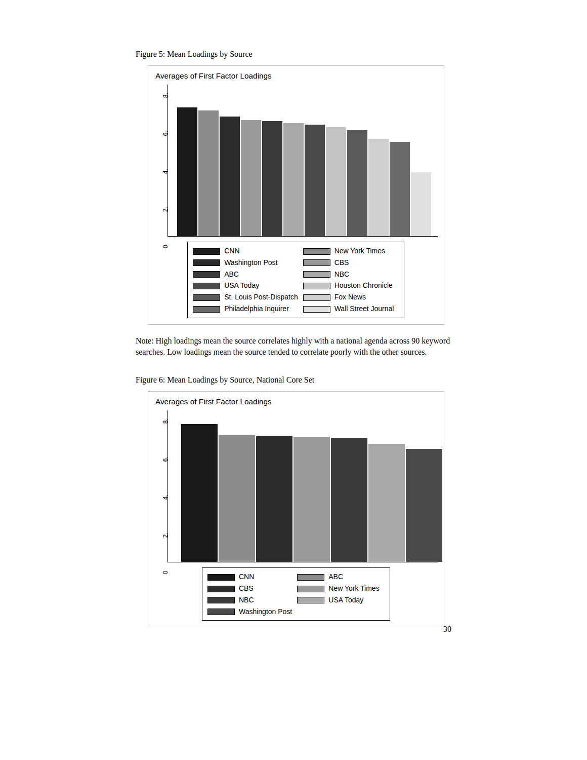Figure 5: Mean Loadings by Source
Averages of First Factor Loadings
8. 6. 4. 2. 0
CNN
New York Times
Washington Post
CBS
ABC
NBC
USA Today
Houston Chronicle
St. Louis Post-Dispatch
Fox News
Philadelphia Inquirer
Wall Street Journal
Note: High loadings mean the source correlates highly with a national agenda across 90 keyword searches. Low loadings mean the source tended to correlate poorly with the other sources.
Figure 6: Mean Loadings by Source, National Core Set
Averages of First Factor Loadings
8. 6. 4. 2. 0
CNN
ABC
CBS
New York Times
NBC
USA Today
Washington Post
30